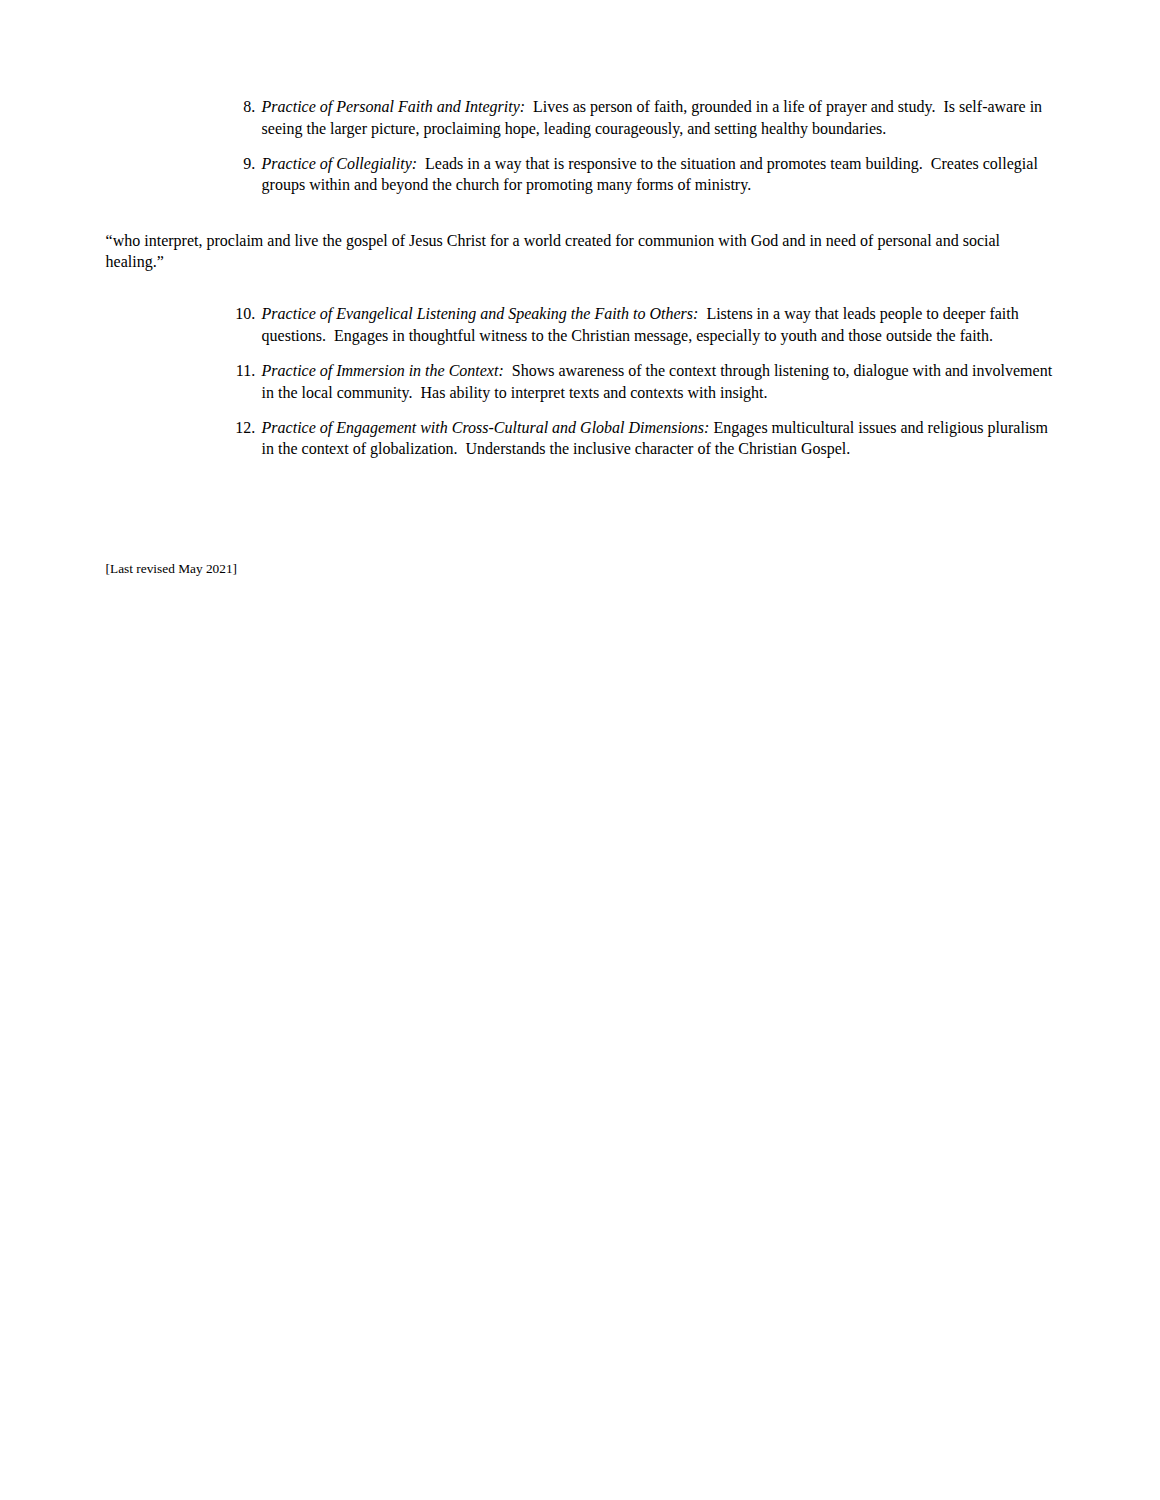Practice of Personal Faith and Integrity: Lives as person of faith, grounded in a life of prayer and study. Is self-aware in seeing the larger picture, proclaiming hope, leading courageously, and setting healthy boundaries.
Practice of Collegiality: Leads in a way that is responsive to the situation and promotes team building. Creates collegial groups within and beyond the church for promoting many forms of ministry.
“who interpret, proclaim and live the gospel of Jesus Christ for a world created for communion with God and in need of personal and social healing.”
Practice of Evangelical Listening and Speaking the Faith to Others: Listens in a way that leads people to deeper faith questions. Engages in thoughtful witness to the Christian message, especially to youth and those outside the faith.
Practice of Immersion in the Context: Shows awareness of the context through listening to, dialogue with and involvement in the local community. Has ability to interpret texts and contexts with insight.
Practice of Engagement with Cross-Cultural and Global Dimensions: Engages multicultural issues and religious pluralism in the context of globalization. Understands the inclusive character of the Christian Gospel.
[Last revised May 2021]